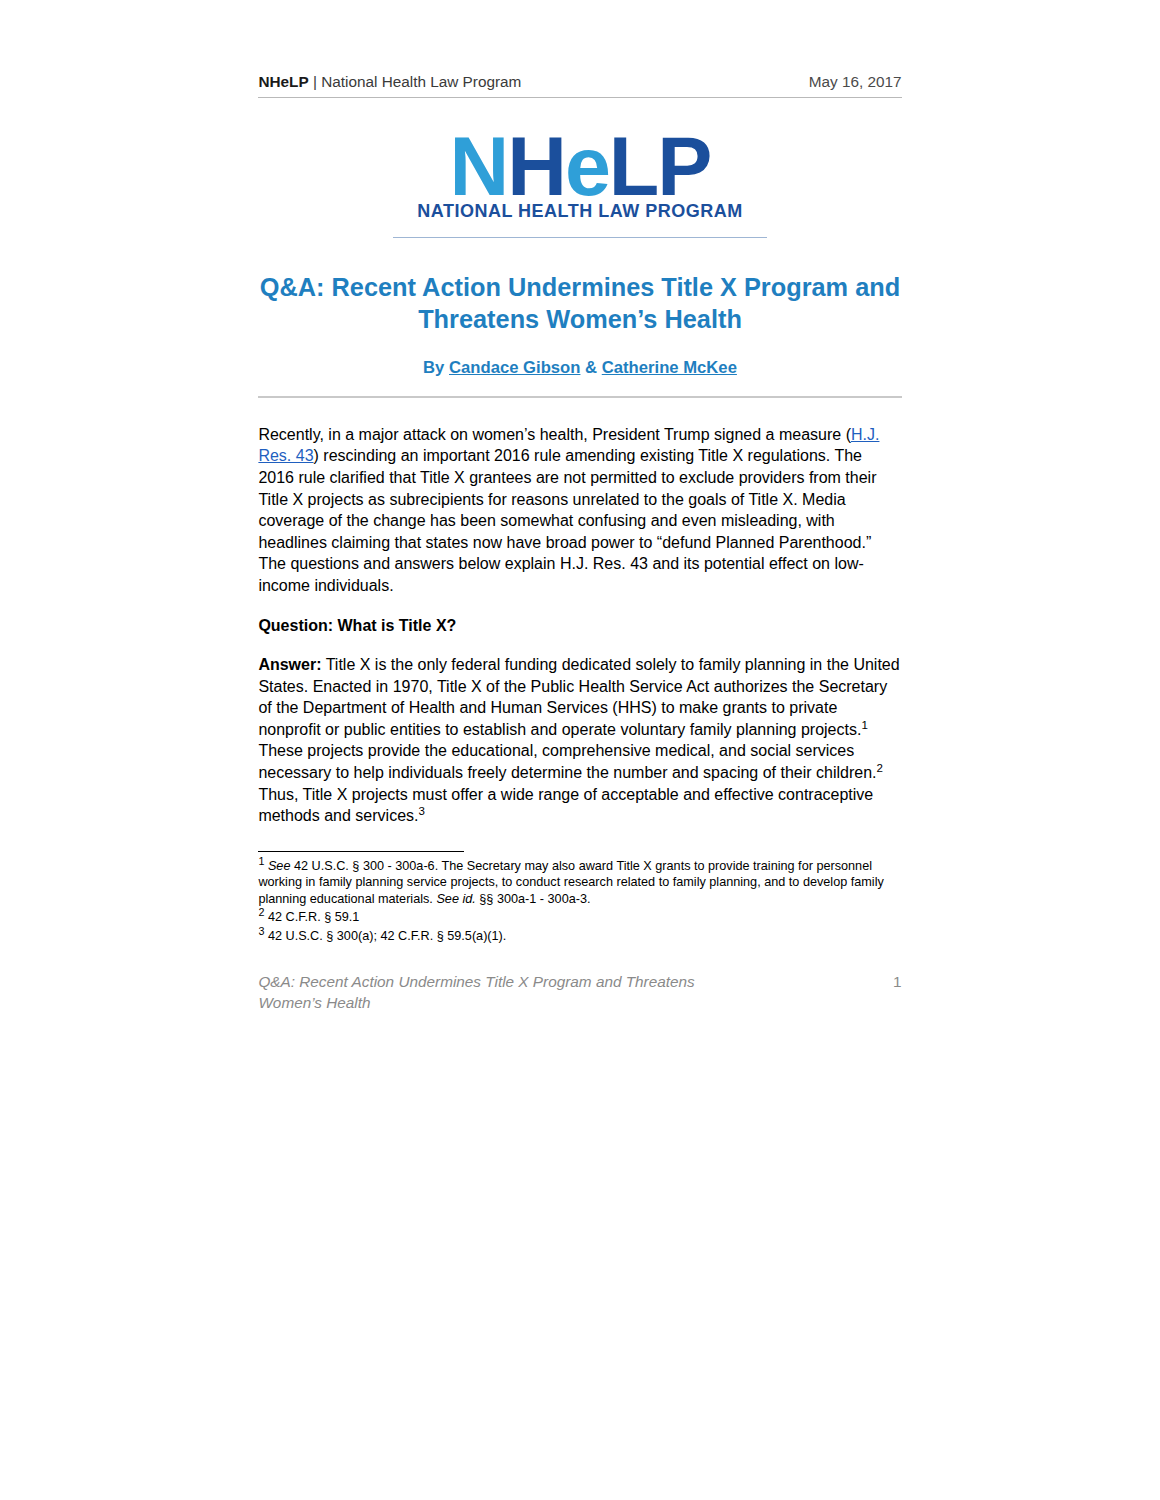NHeLP | National Health Law Program
May 16, 2017
NHeLP
NATIONAL HEALTH LAW PROGRAM
Q&A: Recent Action Undermines Title X Program and
Threatens Women’s Health
By Candace Gibson & Catherine McKee
Recently, in a major attack on women’s health, President Trump signed a measure (H.J. Res. 43) rescinding an important 2016 rule amending existing Title X regulations. The 2016 rule clarified that Title X grantees are not permitted to exclude providers from their Title X projects as subrecipients for reasons unrelated to the goals of Title X. Media coverage of the change has been somewhat confusing and even misleading, with headlines claiming that states now have broad power to “defund Planned Parenthood.” The questions and answers below explain H.J. Res. 43 and its potential effect on low-income individuals.
Question: What is Title X?
Answer: Title X is the only federal funding dedicated solely to family planning in the United States. Enacted in 1970, Title X of the Public Health Service Act authorizes the Secretary of the Department of Health and Human Services (HHS) to make grants to private nonprofit or public entities to establish and operate voluntary family planning projects.1 These projects provide the educational, comprehensive medical, and social services necessary to help individuals freely determine the number and spacing of their children.2 Thus, Title X projects must offer a wide range of acceptable and effective contraceptive methods and services.3
1 See 42 U.S.C. § 300 - 300a-6. The Secretary may also award Title X grants to provide training for personnel working in family planning service projects, to conduct research related to family planning, and to develop family planning educational materials. See id. §§ 300a-1 - 300a-3.
2 42 C.F.R. § 59.1
3 42 U.S.C. § 300(a); 42 C.F.R. § 59.5(a)(1).
Q&A: Recent Action Undermines Title X Program and Threatens Women’s Health
1